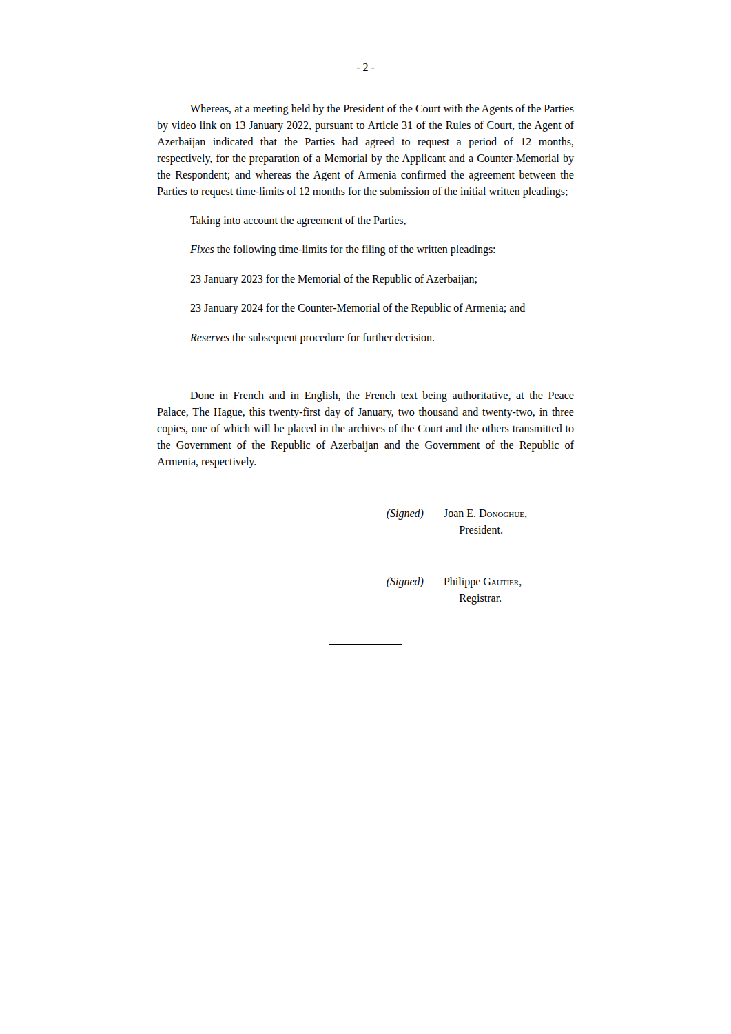- 2 -
Whereas, at a meeting held by the President of the Court with the Agents of the Parties by video link on 13 January 2022, pursuant to Article 31 of the Rules of Court, the Agent of Azerbaijan indicated that the Parties had agreed to request a period of 12 months, respectively, for the preparation of a Memorial by the Applicant and a Counter-Memorial by the Respondent; and whereas the Agent of Armenia confirmed the agreement between the Parties to request time-limits of 12 months for the submission of the initial written pleadings;
Taking into account the agreement of the Parties,
Fixes the following time-limits for the filing of the written pleadings:
23 January 2023 for the Memorial of the Republic of Azerbaijan;
23 January 2024 for the Counter-Memorial of the Republic of Armenia; and
Reserves the subsequent procedure for further decision.
Done in French and in English, the French text being authoritative, at the Peace Palace, The Hague, this twenty-first day of January, two thousand and twenty-two, in three copies, one of which will be placed in the archives of the Court and the others transmitted to the Government of the Republic of Azerbaijan and the Government of the Republic of Armenia, respectively.
(Signed) Joan E. Donoghue,
President.
(Signed) Philippe Gautier,
Registrar.